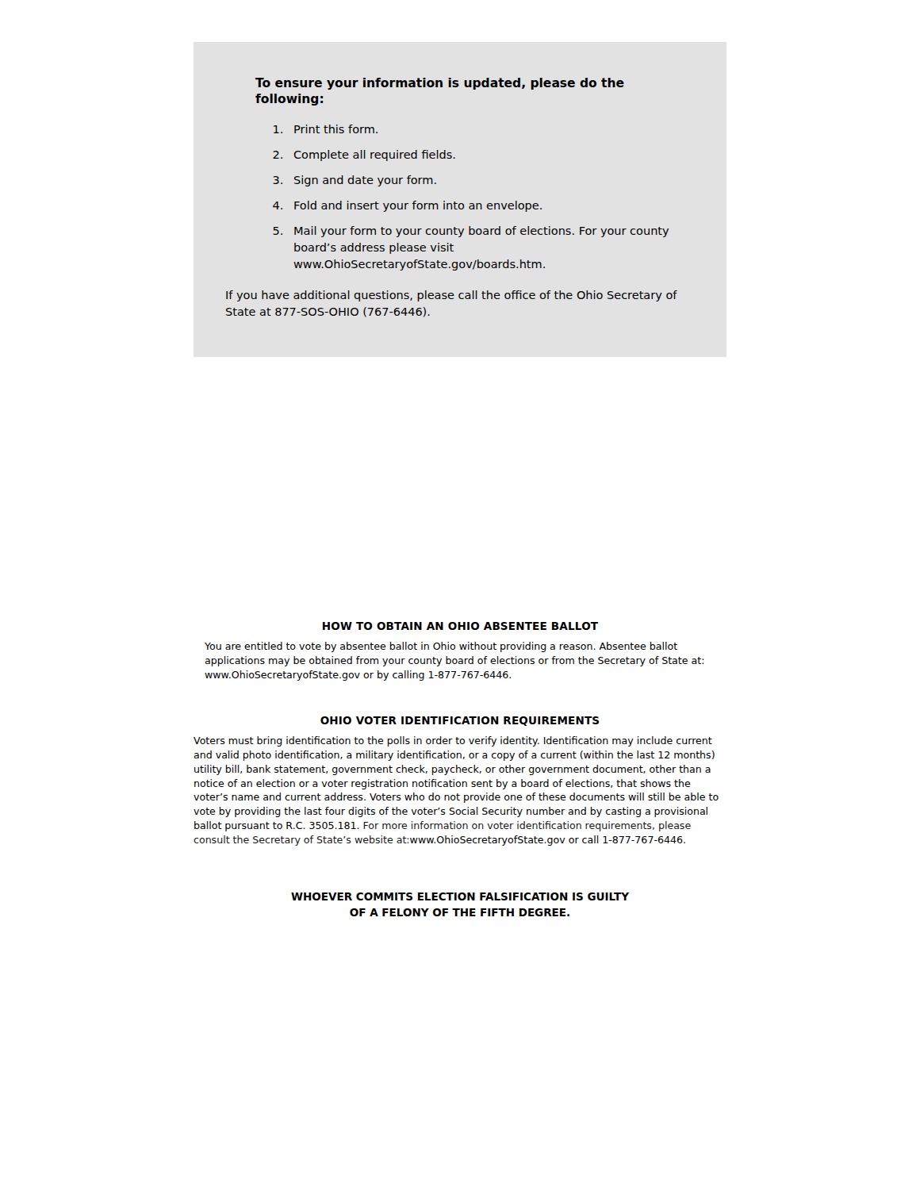To ensure your information is updated, please do the following:
Print this form.
Complete all required fields.
Sign and date your form.
Fold and insert your form into an envelope.
Mail your form to your county board of elections. For your county board’s address please visit www.OhioSecretaryofState.gov/boards.htm.
If you have additional questions, please call the office of the Ohio Secretary of State at 877-SOS-OHIO (767-6446).
HOW TO OBTAIN AN OHIO ABSENTEE BALLOT
You are entitled to vote by absentee ballot in Ohio without providing a reason. Absentee ballot applications may be obtained from your county board of elections or from the Secretary of State at: www.OhioSecretaryofState.gov or by calling 1-877-767-6446.
OHIO VOTER IDENTIFICATION REQUIREMENTS
Voters must bring identification to the polls in order to verify identity. Identification may include current and valid photo identification, a military identification, or a copy of a current (within the last 12 months) utility bill, bank statement, government check, paycheck, or other government document, other than a notice of an election or a voter registration notification sent by a board of elections, that shows the voter’s name and current address. Voters who do not provide one of these documents will still be able to vote by providing the last four digits of the voter’s Social Security number and by casting a provisional ballot pursuant to R.C. 3505.181. For more information on voter identification requirements, please consult the Secretary of State’s website at: www.OhioSecretaryofState.gov or call 1-877-767-6446.
WHOEVER COMMITS ELECTION FALSIFICATION IS GUILTY
OF A FELONY OF THE FIFTH DEGREE.